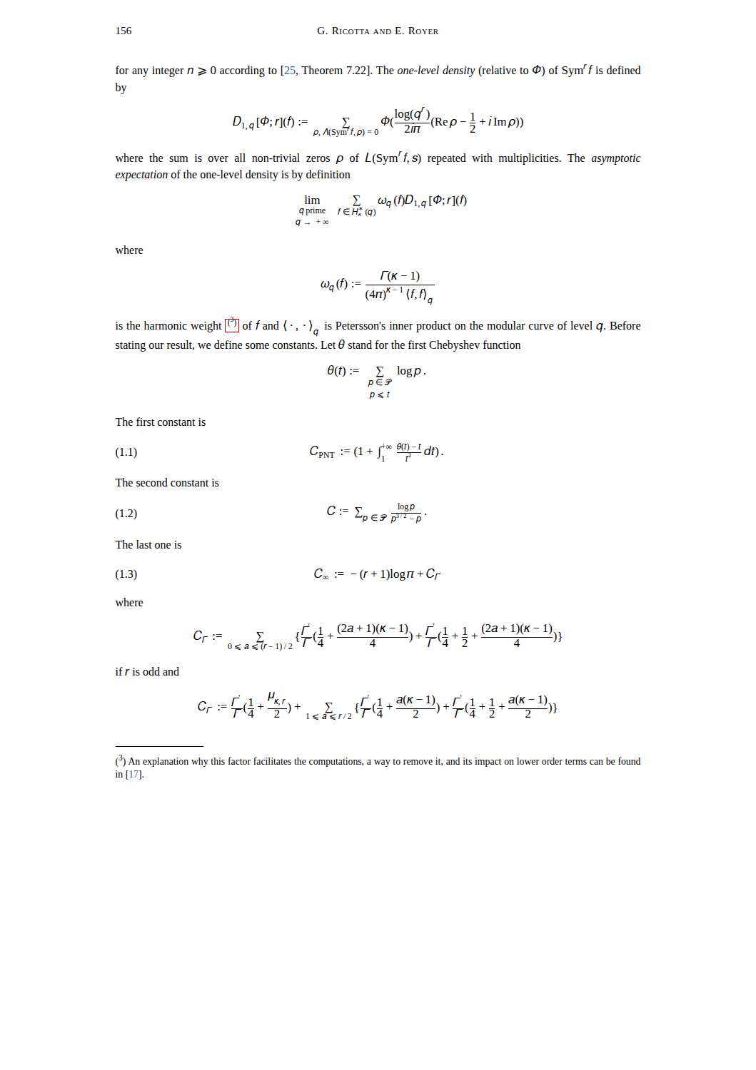156
G. Ricotta and E. Royer
for any integer n⩾0 according to [25, Theorem 7.22]. The one-level density (relative to Φ) of Symrf is defined by
D1,q [Φ;r] (f) := ∑ ρ,Λ(Symrf,ρ)=0 Φ ( log(qr) 2iπ ( Reρ − 12 + iImρ ) )
where the sum is over all non-trivial zeros ρ of L(Symrf,s) repeated with multiplicities. The asymptotic expectation of the one-level density is by definition
lim qprime q→+∞ ∑ f∈Hκ∗(q) ωq(f) D1,q [Φ;r] (f)
where
ωq(f) := Γ(κ−1) (4π)κ−1⟨f,f⟩q
is the harmonic weight (3) of f and ⟨·,·⟩q is Petersson's inner product on the modular curve of level q. Before stating our result, we define some constants. Let θ stand for the first Chebyshev function
θ(t) := ∑ p∈𝒫 p⩽t logp.
The first constant is
(1.1)
CPNT := ( 1+ ∫ 1 +∞ θ(t)−t t2 dt ) .
The second constant is
(1.2)
C := ∑ p∈𝒫 logp p3/2−p .
The last one is
(1.3)
C∞ := −(r+1) logπ + CΓ
where
CΓ := ∑ 0⩽a⩽(r−1)/2 { Γ′Γ ( 14 + (2a+1)(κ−1) 4 ) + Γ′Γ ( 14 + 12 + (2a+1)(κ−1) 4 ) }
if r is odd and
CΓ := Γ′Γ ( 14 + μκ,r2 ) + ∑ 1⩽a⩽r/2 { Γ′Γ ( 14 + a(κ−1) 2 ) + Γ′Γ ( 14 + 12 + a(κ−1) 2 ) }
(3) An explanation why this factor facilitates the computations, a way to remove it, and its impact on lower order terms can be found in [17].